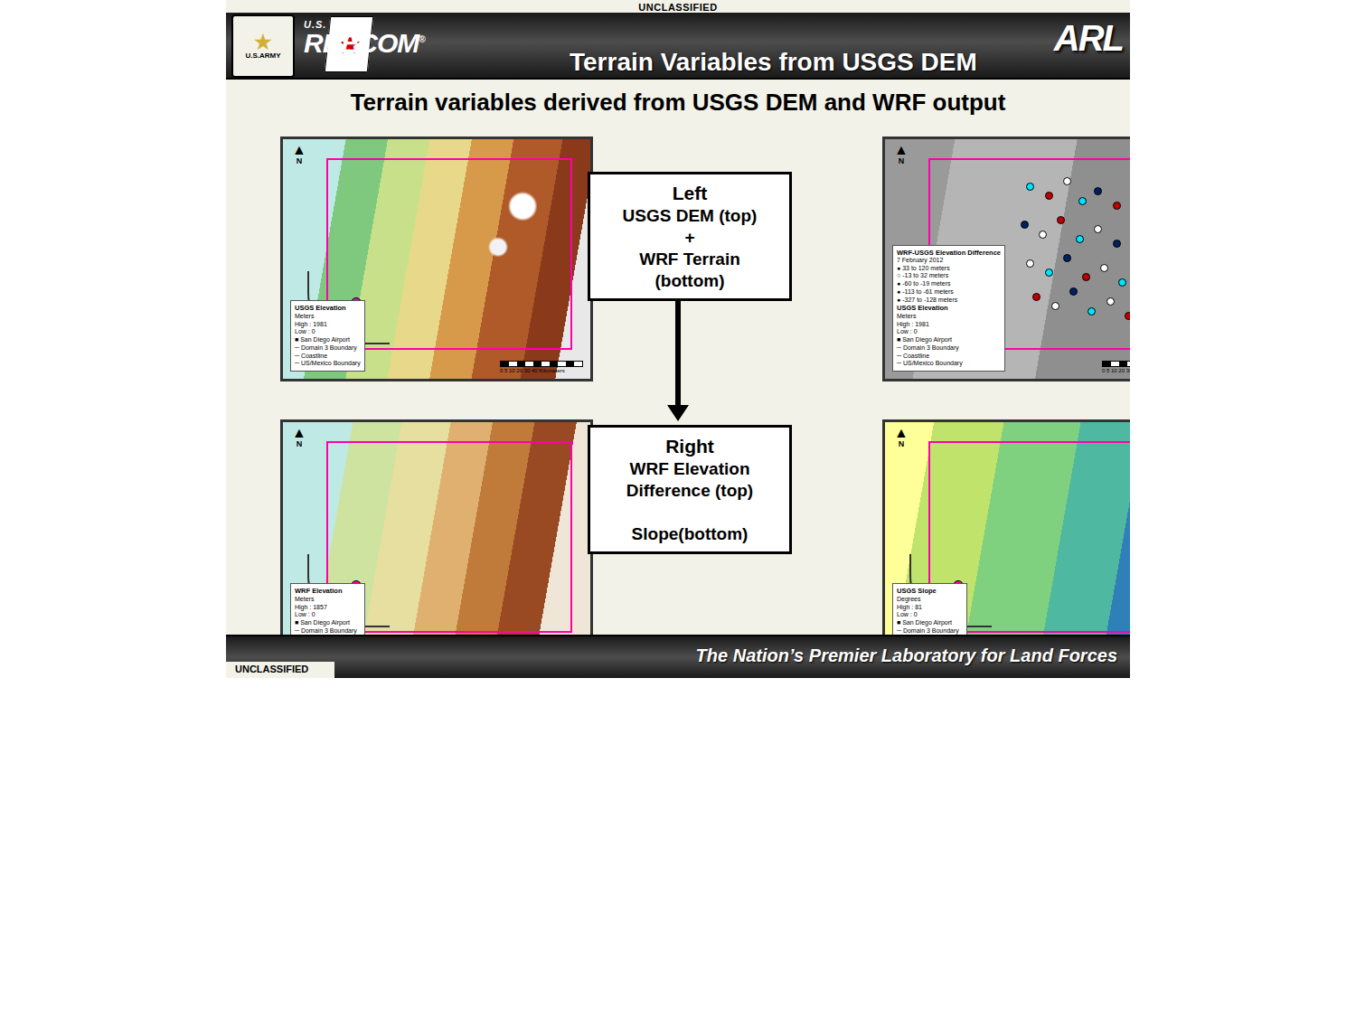UNCLASSIFIED
★ U.S.ARMY
★
U.S. ARMY
RDECOM®
Terrain Variables from USGS DEM
ARL
Terrain variables derived from USGS DEM and WRF output
▲
N
USGS Elevation Meters
High : 1981
Low : 0
■ San Diego Airport
─ Domain 3 Boundary
─ Coastline
─ US/Mexico Boundary
0 5 10 20 30 40 Kilometers
▲
N
WRF-USGS Elevation Difference 7 February 2012
● 33 to 120 meters
○ -13 to 32 meters
● -60 to -19 meters
● -113 to -61 meters
● -327 to -128 meters
USGS Elevation Meters
High : 1981
Low : 0
■ San Diego Airport
─ Domain 3 Boundary
─ Coastline
─ US/Mexico Boundary
0 5 10 20 30 40 Kilometers
▲
N
WRF Elevation Meters
High : 1857
Low : 0
■ San Diego Airport
─ Domain 3 Boundary
─ Coastline
─ US/Mexico Boundary
0 5 10 20 30 40 Kilometers
▲
N
USGS Slope Degrees
High : 81
Low : 0
■ San Diego Airport
─ Domain 3 Boundary
─ Coastline
─ US/Mexico Boundary
0 5 10 20 30 40 Kilometers
Left
USGS DEM (top)
+
WRF Terrain
(bottom)
Right
WRF Elevation
Difference (top)
Slope(bottom)
UNCLASSIFIED
The Nation’s Premier Laboratory for Land Forces